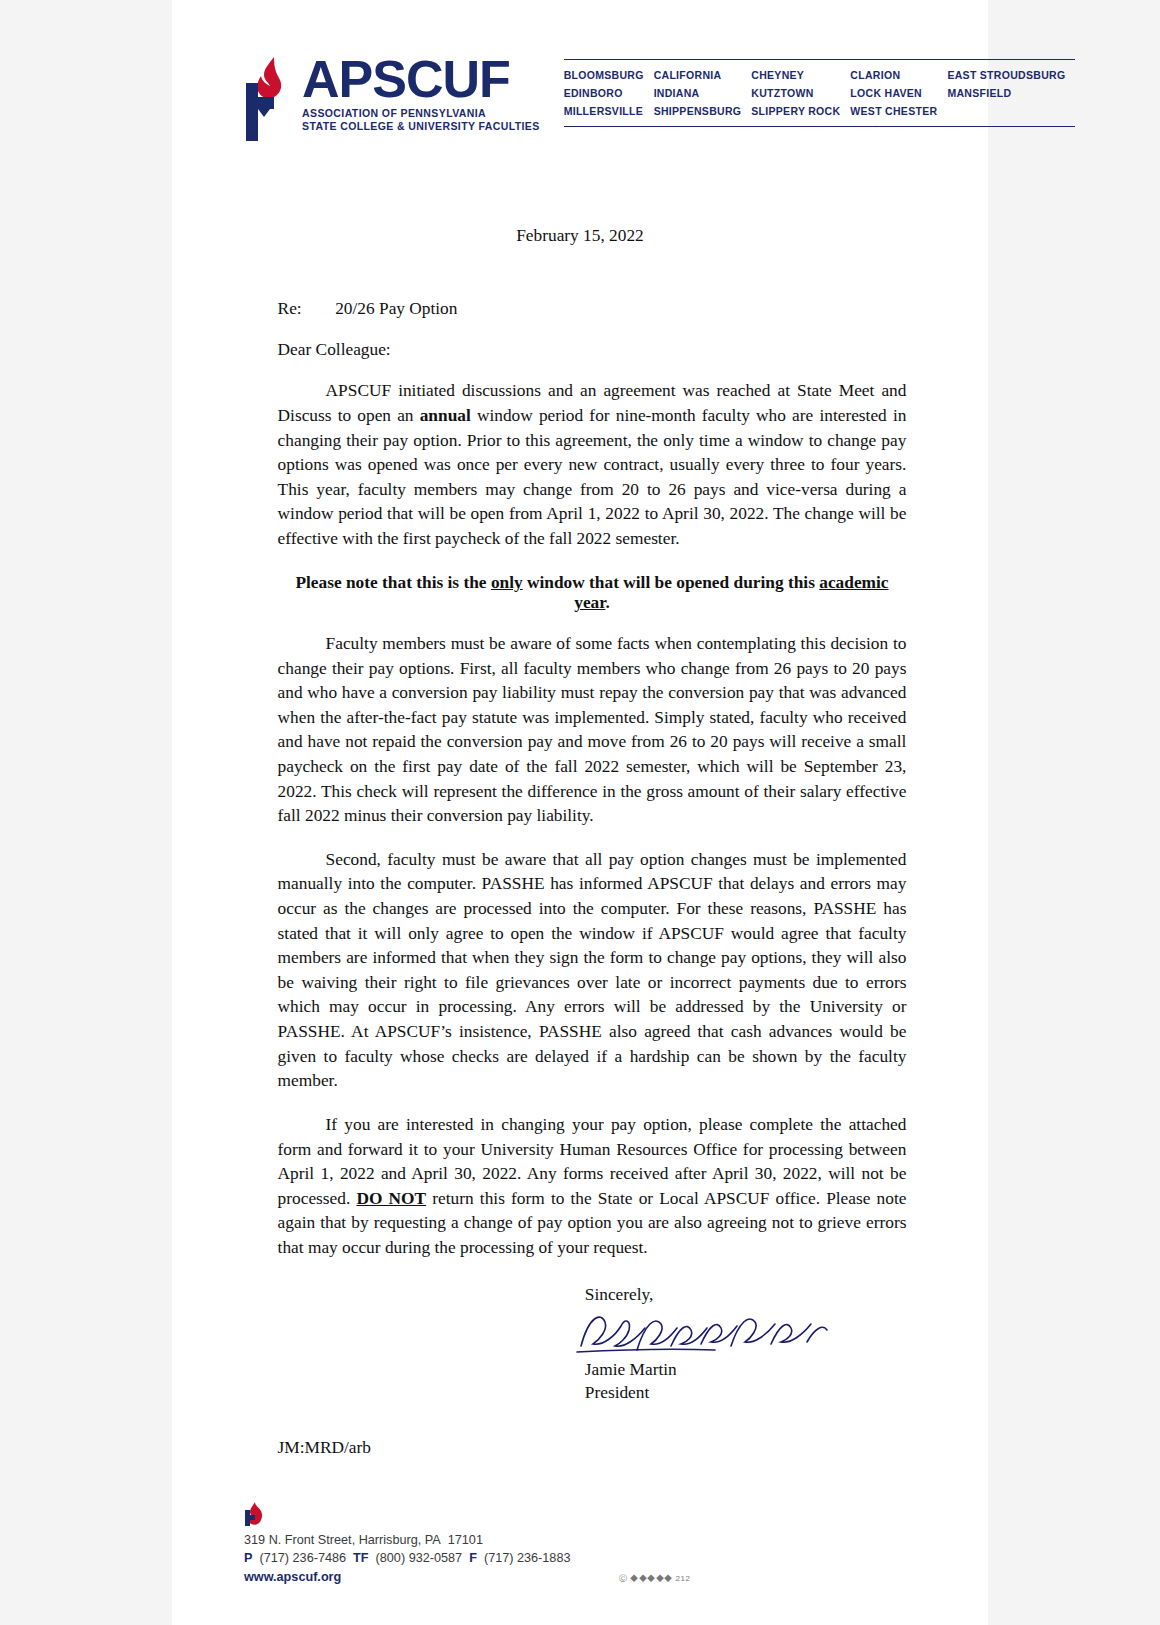APSCUF ASSOCIATION OF PENNSYLVANIA STATE COLLEGE & UNIVERSITY FACULTIES
| BLOOMSBURG | CALIFORNIA | CHEYNEY | CLARION | EAST STROUDSBURG |
| EDINBORO | INDIANA | KUTZTOWN | LOCK HAVEN | MANSFIELD |
| MILLERSVILLE | SHIPPENSBURG | SLIPPERY ROCK | WEST CHESTER | |
February 15, 2022
Re: 20/26 Pay Option
Dear Colleague:
APSCUF initiated discussions and an agreement was reached at State Meet and Discuss to open an annual window period for nine-month faculty who are interested in changing their pay option. Prior to this agreement, the only time a window to change pay options was opened was once per every new contract, usually every three to four years. This year, faculty members may change from 20 to 26 pays and vice-versa during a window period that will be open from April 1, 2022 to April 30, 2022. The change will be effective with the first paycheck of the fall 2022 semester.
Please note that this is the only window that will be opened during this academic year.
Faculty members must be aware of some facts when contemplating this decision to change their pay options. First, all faculty members who change from 26 pays to 20 pays and who have a conversion pay liability must repay the conversion pay that was advanced when the after-the-fact pay statute was implemented. Simply stated, faculty who received and have not repaid the conversion pay and move from 26 to 20 pays will receive a small paycheck on the first pay date of the fall 2022 semester, which will be September 23, 2022. This check will represent the difference in the gross amount of their salary effective fall 2022 minus their conversion pay liability.
Second, faculty must be aware that all pay option changes must be implemented manually into the computer. PASSHE has informed APSCUF that delays and errors may occur as the changes are processed into the computer. For these reasons, PASSHE has stated that it will only agree to open the window if APSCUF would agree that faculty members are informed that when they sign the form to change pay options, they will also be waiving their right to file grievances over late or incorrect payments due to errors which may occur in processing. Any errors will be addressed by the University or PASSHE. At APSCUF’s insistence, PASSHE also agreed that cash advances would be given to faculty whose checks are delayed if a hardship can be shown by the faculty member.
If you are interested in changing your pay option, please complete the attached form and forward it to your University Human Resources Office for processing between April 1, 2022 and April 30, 2022. Any forms received after April 30, 2022, will not be processed. DO NOT return this form to the State or Local APSCUF office. Please note again that by requesting a change of pay option you are also agreeing not to grieve errors that may occur during the processing of your request.
Sincerely,
Jamie Martin
President
JM:MRD/arb
319 N. Front Street, Harrisburg, PA 17101
P (717) 236-7486 TF (800) 932-0587 F (717) 236-1883
www.apscuf.org
Ⓒ ◆◆◆◆◆ 212